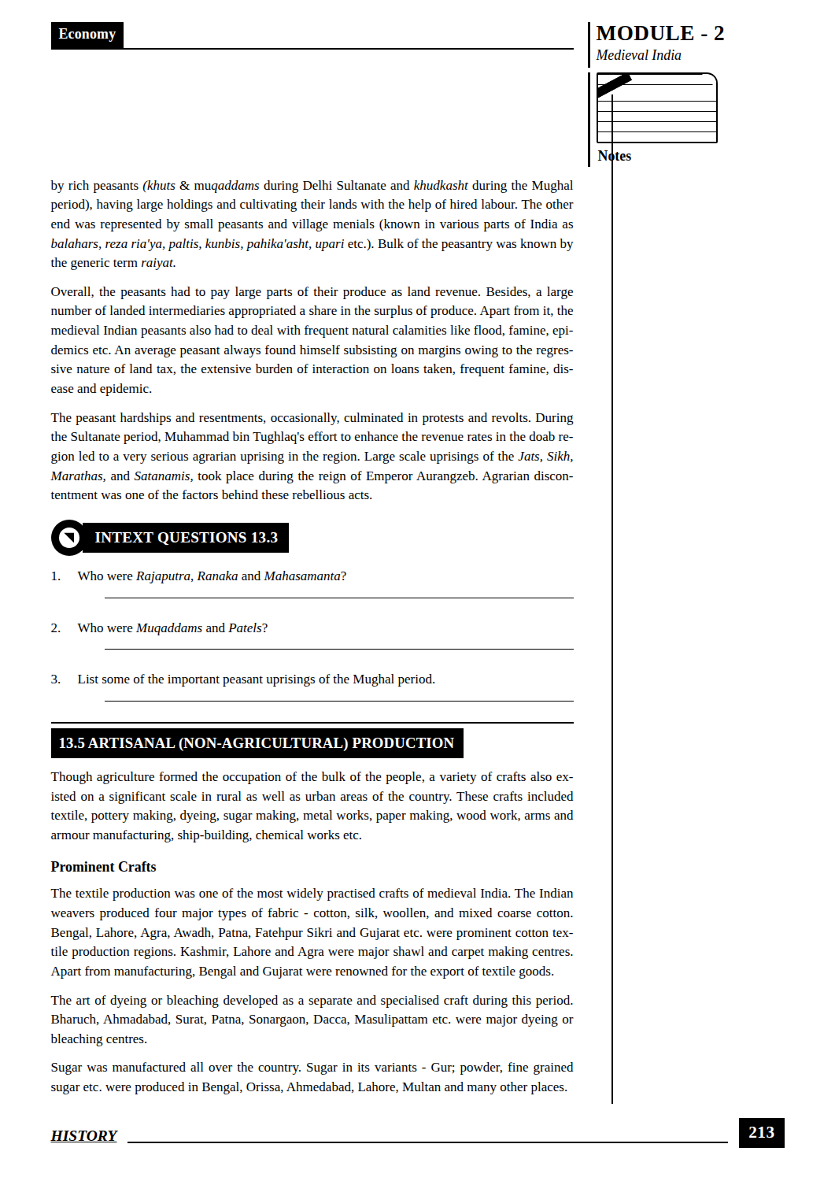Economy
MODULE - 2
Medieval India
Notes
by rich peasants (khuts & muqaddams during Delhi Sultanate and khudkasht during the Mughal period), having large holdings and cultivating their lands with the help of hired labour. The other end was represented by small peasants and village menials (known in various parts of India as balahars, reza ria'ya, paltis, kunbis, pahika'asht, upari etc.). Bulk of the peasantry was known by the generic term raiyat.
Overall, the peasants had to pay large parts of their produce as land revenue. Besides, a large number of landed intermediaries appropriated a share in the surplus of produce. Apart from it, the medieval Indian peasants also had to deal with frequent natural calamities like flood, famine, epidemics etc. An average peasant always found himself subsisting on margins owing to the regressive nature of land tax, the extensive burden of interaction on loans taken, frequent famine, disease and epidemic.
The peasant hardships and resentments, occasionally, culminated in protests and revolts. During the Sultanate period, Muhammad bin Tughlaq's effort to enhance the revenue rates in the doab region led to a very serious agrarian uprising in the region. Large scale uprisings of the Jats, Sikh, Marathas, and Satanamis, took place during the reign of Emperor Aurangzeb. Agrarian discontentment was one of the factors behind these rebellious acts.
INTEXT QUESTIONS 13.3
1. Who were Rajaputra, Ranaka and Mahasamanta?
2. Who were Muqaddams and Patels?
3. List some of the important peasant uprisings of the Mughal period.
13.5 ARTISANAL (NON-AGRICULTURAL) PRODUCTION
Though agriculture formed the occupation of the bulk of the people, a variety of crafts also existed on a significant scale in rural as well as urban areas of the country. These crafts included textile, pottery making, dyeing, sugar making, metal works, paper making, wood work, arms and armour manufacturing, ship-building, chemical works etc.
Prominent Crafts
The textile production was one of the most widely practised crafts of medieval India. The Indian weavers produced four major types of fabric - cotton, silk, woollen, and mixed coarse cotton. Bengal, Lahore, Agra, Awadh, Patna, Fatehpur Sikri and Gujarat etc. were prominent cotton textile production regions. Kashmir, Lahore and Agra were major shawl and carpet making centres. Apart from manufacturing, Bengal and Gujarat were renowned for the export of textile goods.
The art of dyeing or bleaching developed as a separate and specialised craft during this period. Bharuch, Ahmadabad, Surat, Patna, Sonargaon, Dacca, Masulipattam etc. were major dyeing or bleaching centres.
Sugar was manufactured all over the country. Sugar in its variants - Gur; powder, fine grained sugar etc. were produced in Bengal, Orissa, Ahmedabad, Lahore, Multan and many other places.
HISTORY
213